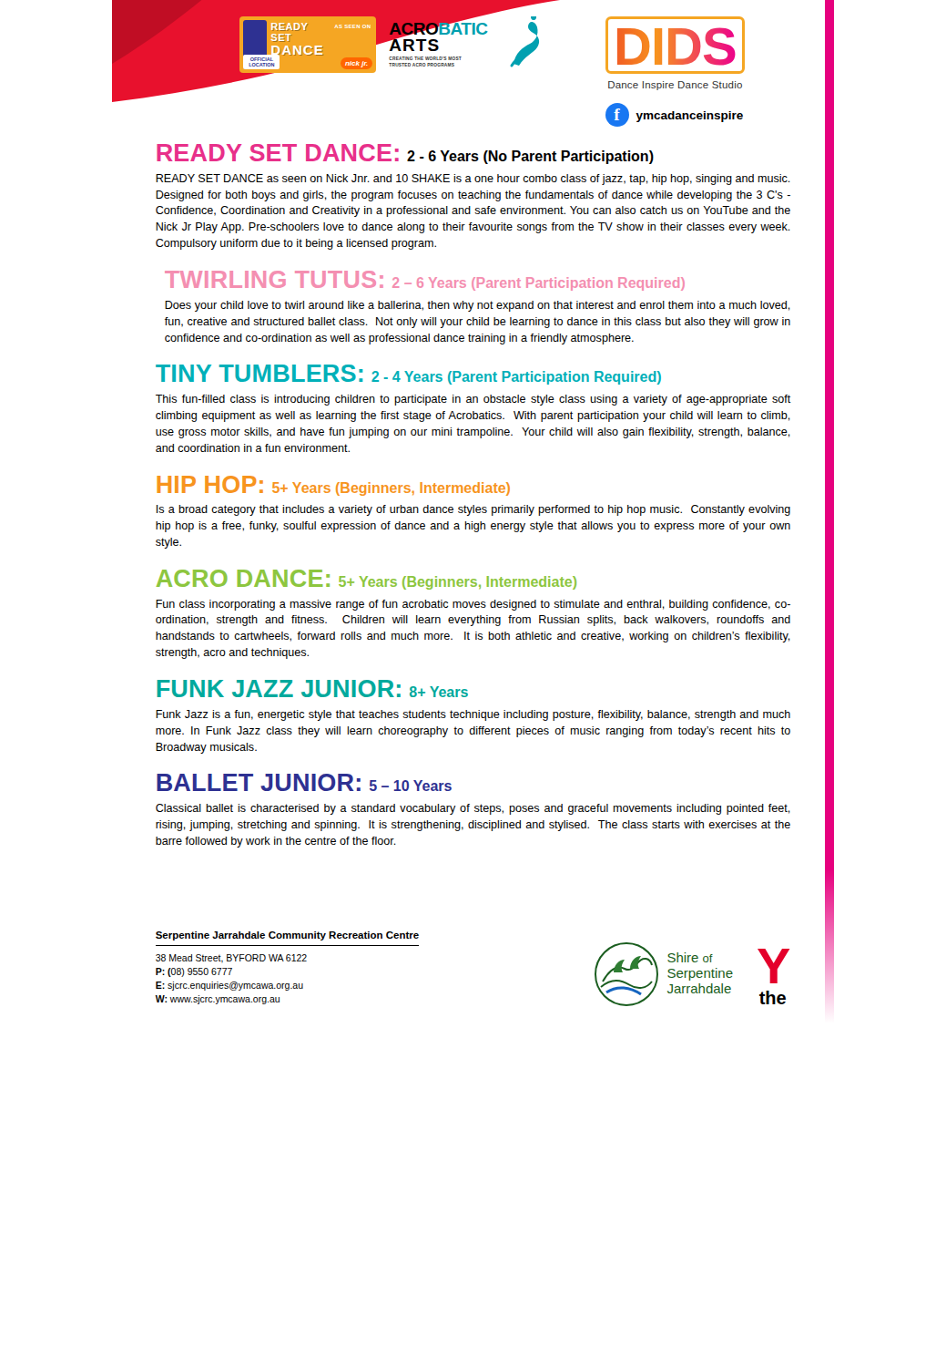READY
SET
DANCE
As seen on
OFFICIAL
LOCATION
nick jr.
ACROBATIC
ARTS
Creating the world's most
trusted acro programs
DIDS
Dance Inspire Dance Studio
f
ymcadanceinspire
READY SET DANCE: 2 - 6 Years (No Parent Participation)
READY SET DANCE as seen on Nick Jnr. and 10 SHAKE is a one hour combo class of jazz, tap, hip hop, singing and music. Designed for both boys and girls, the program focuses on teaching the fundamentals of dance while developing the 3 C's - Confidence, Coordination and Creativity in a professional and safe environment. You can also catch us on YouTube and the Nick Jr Play App. Pre-schoolers love to dance along to their favourite songs from the TV show in their classes every week. Compulsory uniform due to it being a licensed program.
TWIRLING TUTUS: 2 – 6 Years (Parent Participation Required)
Does your child love to twirl around like a ballerina, then why not expand on that interest and enrol them into a much loved, fun, creative and structured ballet class. Not only will your child be learning to dance in this class but also they will grow in confidence and co-ordination as well as professional dance training in a friendly atmosphere.
TINY TUMBLERS: 2 - 4 Years (Parent Participation Required)
This fun-filled class is introducing children to participate in an obstacle style class using a variety of age-appropriate soft climbing equipment as well as learning the first stage of Acrobatics. With parent participation your child will learn to climb, use gross motor skills, and have fun jumping on our mini trampoline. Your child will also gain flexibility, strength, balance, and coordination in a fun environment.
HIP HOP: 5+ Years (Beginners, Intermediate)
Is a broad category that includes a variety of urban dance styles primarily performed to hip hop music. Constantly evolving hip hop is a free, funky, soulful expression of dance and a high energy style that allows you to express more of your own style.
ACRO DANCE: 5+ Years (Beginners, Intermediate)
Fun class incorporating a massive range of fun acrobatic moves designed to stimulate and enthral, building confidence, co-ordination, strength and fitness. Children will learn everything from Russian splits, back walkovers, roundoffs and handstands to cartwheels, forward rolls and much more. It is both athletic and creative, working on children’s flexibility, strength, acro and techniques.
FUNK JAZZ JUNIOR: 8+ Years
Funk Jazz is a fun, energetic style that teaches students technique including posture, flexibility, balance, strength and much more. In Funk Jazz class they will learn choreography to different pieces of music ranging from today’s recent hits to Broadway musicals.
BALLET JUNIOR: 5 – 10 Years
Classical ballet is characterised by a standard vocabulary of steps, poses and graceful movements including pointed feet, rising, jumping, stretching and spinning. It is strengthening, disciplined and stylised. The class starts with exercises at the barre followed by work in the centre of the floor.
Serpentine Jarrahdale Community Recreation Centre
38 Mead Street, BYFORD WA 6122
P: (08) 9550 6777
E: sjcrc.enquiries@ymcawa.org.au
W: www.sjcrc.ymcawa.org.au
Shire of
Serpentine
Jarrahdale
Y
the